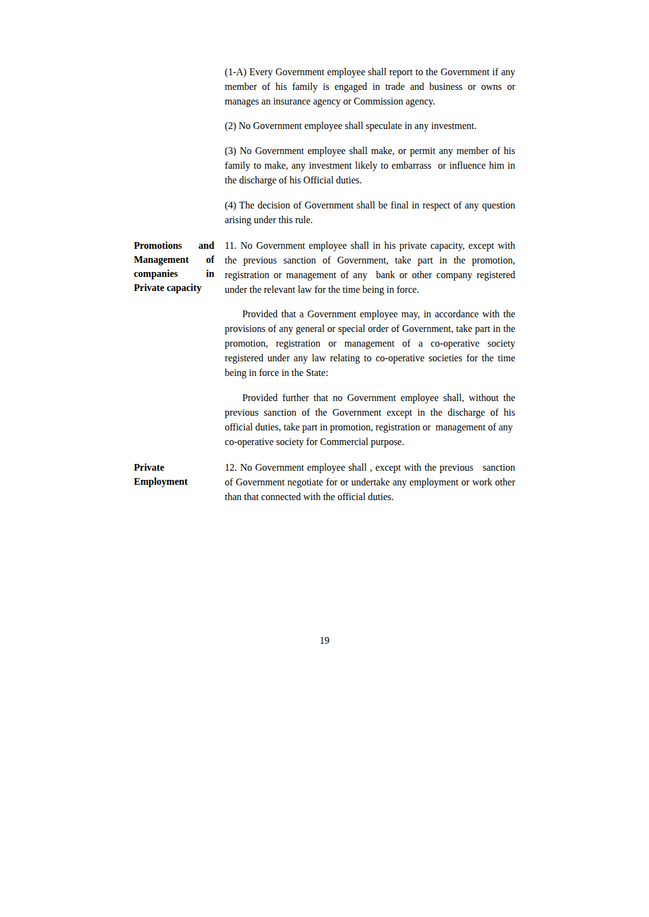(1-A) Every Government employee shall report to the Government if any member of his family is engaged in trade and business or owns or manages an insurance agency or Commission agency.
(2) No Government employee shall speculate in any investment.
(3) No Government employee shall make, or permit any member of his family to make, any investment likely to embarrass or influence him in the discharge of his Official duties.
(4) The decision of Government shall be final in respect of any question arising under this rule.
Promotions and
Management of
companies in
Private capacity
11. No Government employee shall in his private capacity, except with the previous sanction of Government, take part in the promotion, registration or management of any bank or other company registered under the relevant law for the time being in force.
Provided that a Government employee may, in accordance with the provisions of any general or special order of Government, take part in the promotion, registration or management of a co-operative society registered under any law relating to co-operative societies for the time being in force in the State:
Provided further that no Government employee shall, without the previous sanction of the Government except in the discharge of his official duties, take part in promotion, registration or management of any co-operative society for Commercial purpose.
Private
Employment
12. No Government employee shall , except with the previous sanction of Government negotiate for or undertake any employment or work other than that connected with the official duties.
19